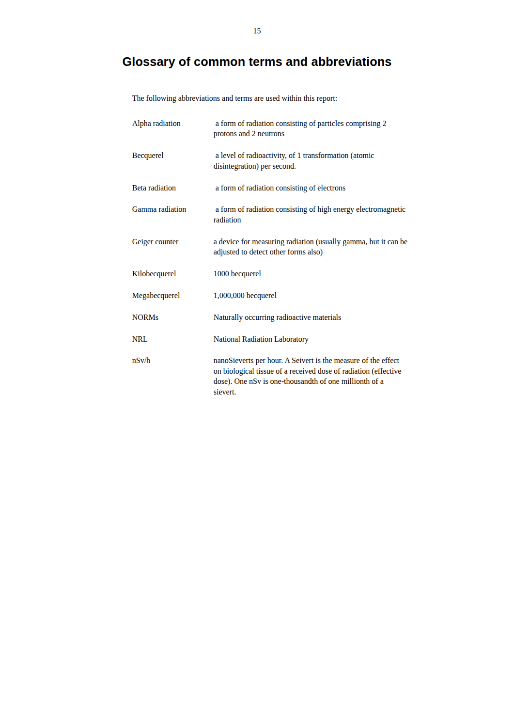15
Glossary of common terms and abbreviations
The following abbreviations and terms are used within this report:
Alpha radiation
a form of radiation consisting of particles comprising 2 protons and 2 neutrons
Becquerel
a level of radioactivity, of 1 transformation (atomic disintegration) per second.
Beta radiation
a form of radiation consisting of electrons
Gamma radiation
a form of radiation consisting of high energy electromagnetic radiation
Geiger counter
a device for measuring radiation (usually gamma, but it can be adjusted to detect other forms also)
Kilobecquerel
1000 becquerel
Megabecquerel
1,000,000 becquerel
NORMs
Naturally occurring radioactive materials
NRL
National Radiation Laboratory
nSv/h
nanoSieverts per hour. A Seivert is the measure of the effect on biological tissue of a received dose of radiation (effective dose). One nSv is one-thousandth of one millionth of a sievert.